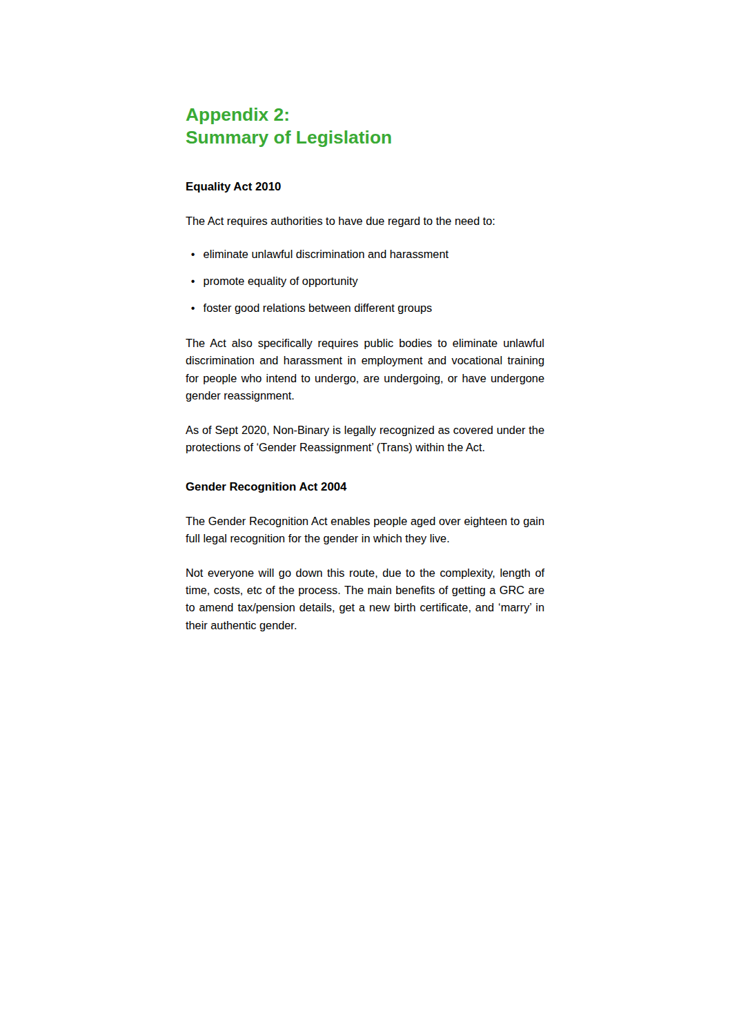Appendix 2:
Summary of Legislation
Equality Act 2010
The Act requires authorities to have due regard to the need to:
eliminate unlawful discrimination and harassment
promote equality of opportunity
foster good relations between different groups
The Act also specifically requires public bodies to eliminate unlawful discrimination and harassment in employment and vocational training for people who intend to undergo, are undergoing, or have undergone gender reassignment.
As of Sept 2020, Non-Binary is legally recognized as covered under the protections of ‘Gender Reassignment’ (Trans) within the Act.
Gender Recognition Act 2004
The Gender Recognition Act enables people aged over eighteen to gain full legal recognition for the gender in which they live.
Not everyone will go down this route, due to the complexity, length of time, costs, etc of the process. The main benefits of getting a GRC are to amend tax/pension details, get a new birth certificate, and ‘marry’ in their authentic gender.